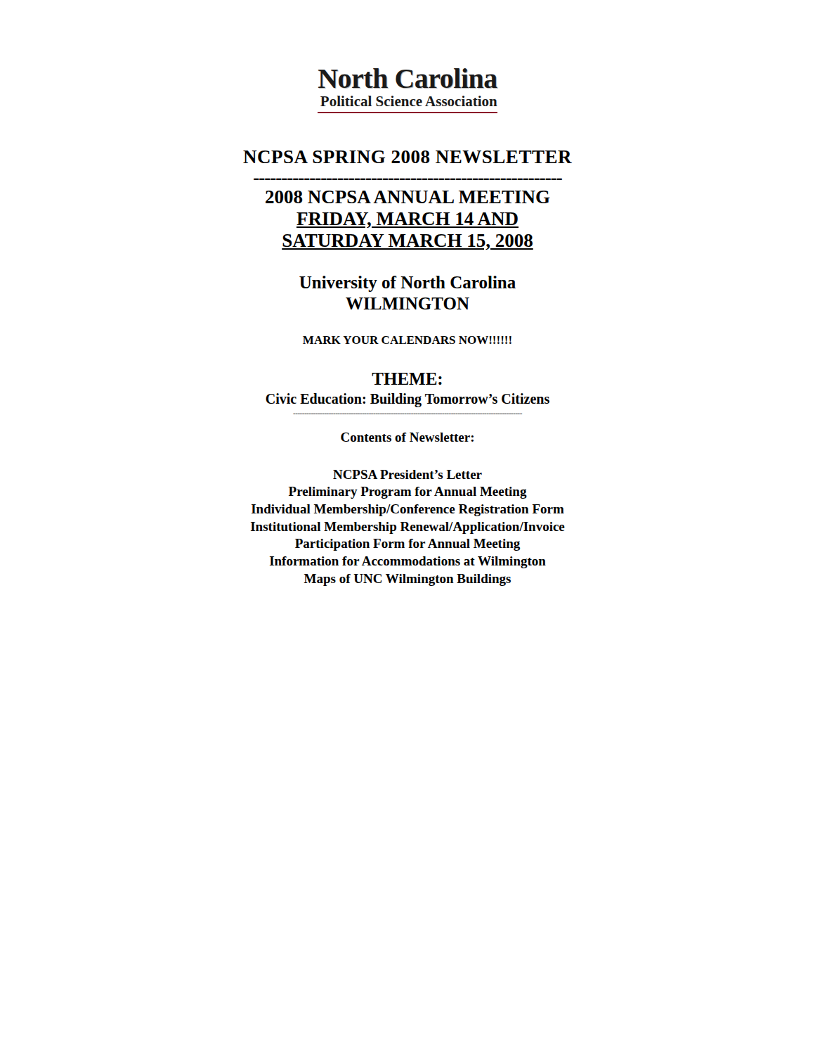North Carolina
Political Science Association
NCPSA SPRING 2008 NEWSLETTER
-------------------------------------------------------
2008 NCPSA ANNUAL MEETING
FRIDAY, MARCH 14 AND
SATURDAY MARCH 15, 2008
University of North Carolina
WILMINGTON
MARK YOUR CALENDARS NOW!!!!!!
THEME:
Civic Education: Building Tomorrow’s Citizens
-------------------------------------------------------------------------------------------------------
Contents of Newsletter:
NCPSA President’s Letter
Preliminary Program for Annual Meeting
Individual Membership/Conference Registration Form
Institutional Membership Renewal/Application/Invoice
Participation Form for Annual Meeting
Information for Accommodations at Wilmington
Maps of UNC Wilmington Buildings